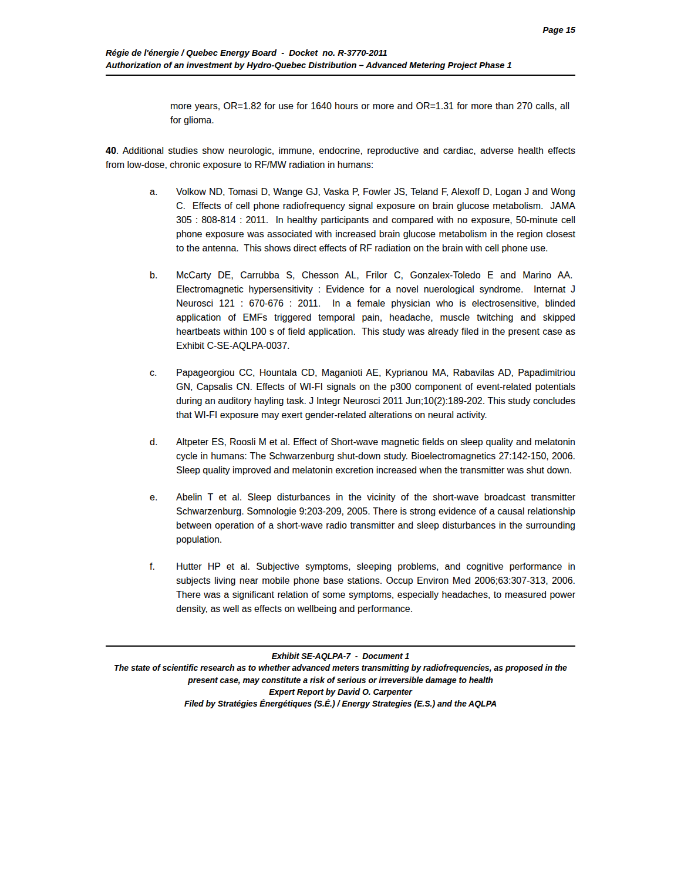Page 15
Régie de l'énergie / Quebec Energy Board - Docket no. R-3770-2011
Authorization of an investment by Hydro-Quebec Distribution – Advanced Metering Project Phase 1
more years, OR=1.82 for use for 1640 hours or more and OR=1.31 for more than 270 calls, all for glioma.
40. Additional studies show neurologic, immune, endocrine, reproductive and cardiac, adverse health effects from low-dose, chronic exposure to RF/MW radiation in humans:
Volkow ND, Tomasi D, Wange GJ, Vaska P, Fowler JS, Teland F, Alexoff D, Logan J and Wong C. Effects of cell phone radiofrequency signal exposure on brain glucose metabolism. JAMA 305 : 808-814 : 2011. In healthy participants and compared with no exposure, 50-minute cell phone exposure was associated with increased brain glucose metabolism in the region closest to the antenna. This shows direct effects of RF radiation on the brain with cell phone use.
McCarty DE, Carrubba S, Chesson AL, Frilor C, Gonzalex-Toledo E and Marino AA. Electromagnetic hypersensitivity : Evidence for a novel nuerological syndrome. Internat J Neurosci 121 : 670-676 : 2011. In a female physician who is electrosensitive, blinded application of EMFs triggered temporal pain, headache, muscle twitching and skipped heartbeats within 100 s of field application. This study was already filed in the present case as Exhibit C-SE-AQLPA-0037.
Papageorgiou CC, Hountala CD, Maganioti AE, Kyprianou MA, Rabavilas AD, Papadimitriou GN, Capsalis CN. Effects of WI-FI signals on the p300 component of event-related potentials during an auditory hayling task. J Integr Neurosci 2011 Jun;10(2):189-202. This study concludes that WI-FI exposure may exert gender-related alterations on neural activity.
Altpeter ES, Roosli M et al. Effect of Short-wave magnetic fields on sleep quality and melatonin cycle in humans: The Schwarzenburg shut-down study. Bioelectromagnetics 27:142-150, 2006. Sleep quality improved and melatonin excretion increased when the transmitter was shut down.
Abelin T et al. Sleep disturbances in the vicinity of the short-wave broadcast transmitter Schwarzenburg. Somnologie 9:203-209, 2005. There is strong evidence of a causal relationship between operation of a short-wave radio transmitter and sleep disturbances in the surrounding population.
Hutter HP et al. Subjective symptoms, sleeping problems, and cognitive performance in subjects living near mobile phone base stations. Occup Environ Med 2006;63:307-313, 2006. There was a significant relation of some symptoms, especially headaches, to measured power density, as well as effects on wellbeing and performance.
Exhibit SE-AQLPA-7 - Document 1
The state of scientific research as to whether advanced meters transmitting by radiofrequencies, as proposed in the present case, may constitute a risk of serious or irreversible damage to health
Expert Report by David O. Carpenter
Filed by Stratégies Énergétiques (S.É.) / Energy Strategies (E.S.) and the AQLPA